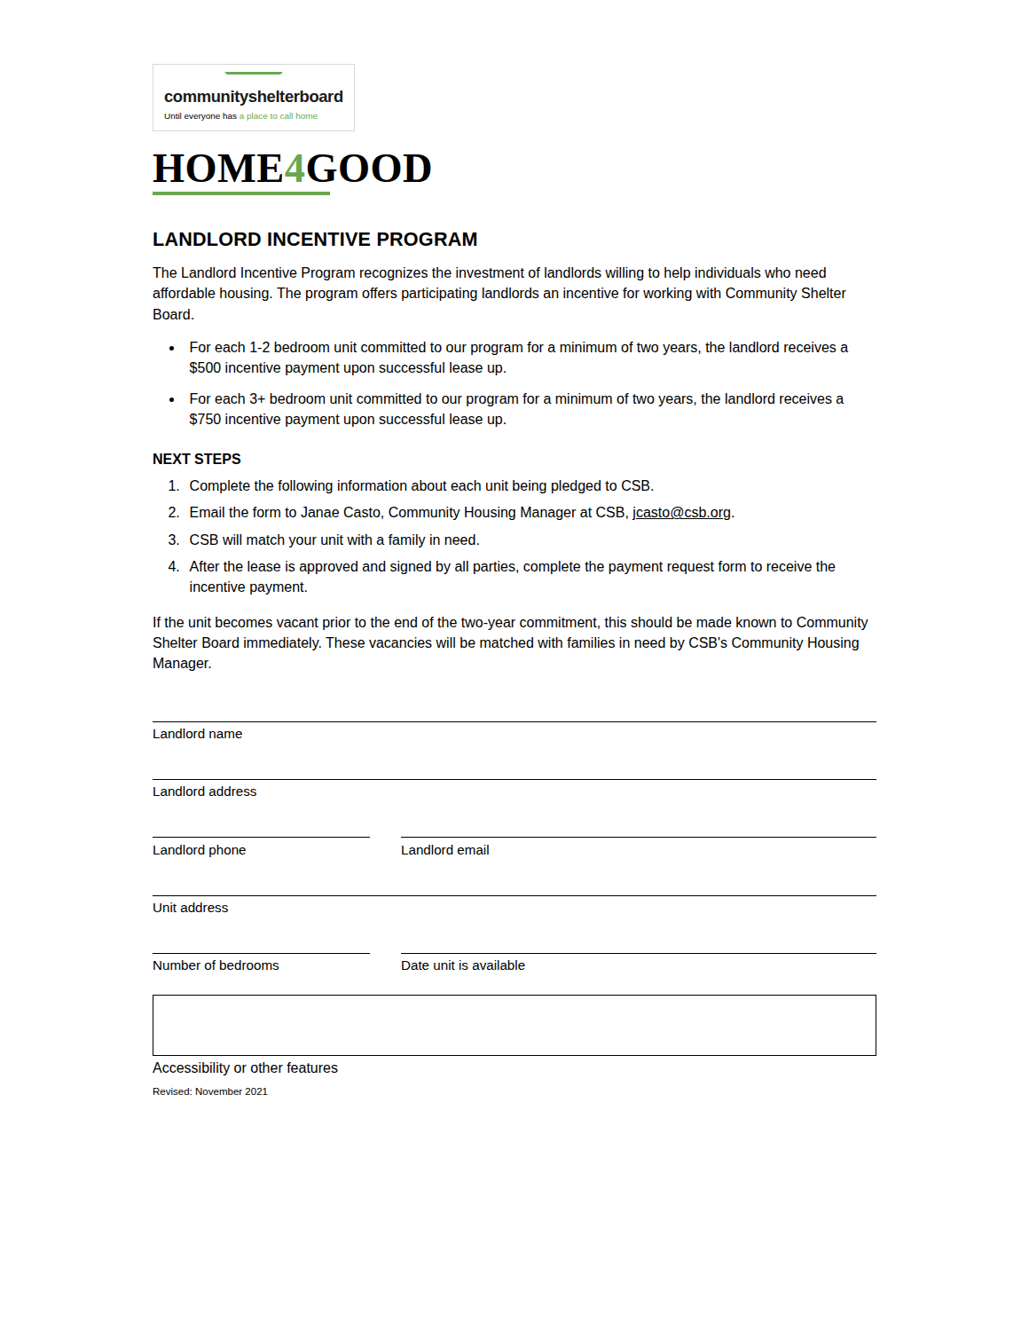community shelterboard
Until everyone has a place to call home
HOME4 GOOD
LANDLORD INCENTIVE PROGRAM
The Landlord Incentive Program recognizes the investment of landlords willing to help individuals who need affordable housing. The program offers participating landlords an incentive for working with Community Shelter Board.
For each 1-2 bedroom unit committed to our program for a minimum of two years, the landlord receives a $500 incentive payment upon successful lease up.
For each 3+ bedroom unit committed to our program for a minimum of two years, the landlord receives a $750 incentive payment upon successful lease up.
NEXT STEPS
Complete the following information about each unit being pledged to CSB.
Email the form to Janae Casto, Community Housing Manager at CSB, jcasto@csb.org.
CSB will match your unit with a family in need.
After the lease is approved and signed by all parties, complete the payment request form to receive the incentive payment.
If the unit becomes vacant prior to the end of the two-year commitment, this should be made known to Community Shelter Board immediately. These vacancies will be matched with families in need by CSB's Community Housing Manager.
Landlord name
Landlord address
Landlord phone
Landlord email
Unit address
Number of bedrooms
Date unit is available
Accessibility or other features
Revised: November 2021